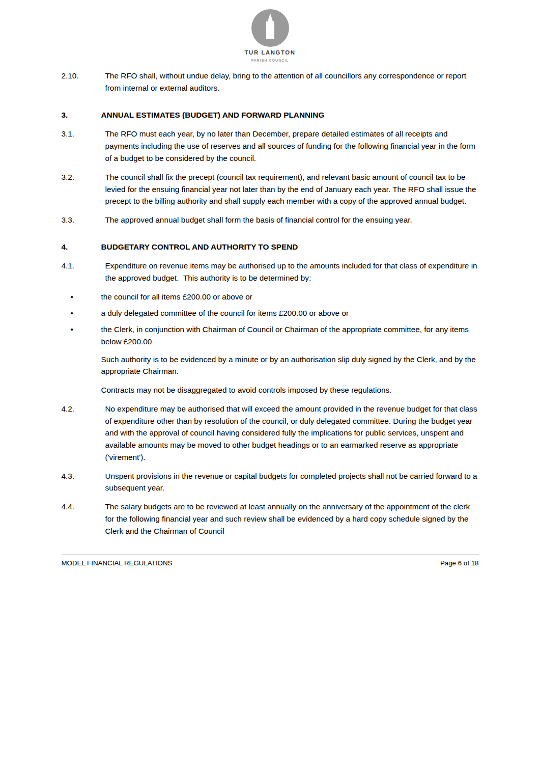TUR LANGTON
PARISH COUNCIL
2.10.
The RFO shall, without undue delay, bring to the attention of all councillors any correspondence or report from internal or external auditors.
3. ANNUAL ESTIMATES (BUDGET) AND FORWARD PLANNING
3.1.
The RFO must each year, by no later than December, prepare detailed estimates of all receipts and payments including the use of reserves and all sources of funding for the following financial year in the form of a budget to be considered by the council.
3.2.
The council shall fix the precept (council tax requirement), and relevant basic amount of council tax to be levied for the ensuing financial year not later than by the end of January each year. The RFO shall issue the precept to the billing authority and shall supply each member with a copy of the approved annual budget.
3.3.
The approved annual budget shall form the basis of financial control for the ensuing year.
4. BUDGETARY CONTROL AND AUTHORITY TO SPEND
4.1.
Expenditure on revenue items may be authorised up to the amounts included for that class of expenditure in the approved budget. This authority is to be determined by:
•the council for all items £200.00 or above or
•a duly delegated committee of the council for items £200.00 or above or
•the Clerk, in conjunction with Chairman of Council or Chairman of the appropriate committee, for any items below £200.00
Such authority is to be evidenced by a minute or by an authorisation slip duly signed by the Clerk, and by the appropriate Chairman.
Contracts may not be disaggregated to avoid controls imposed by these regulations.
4.2.
No expenditure may be authorised that will exceed the amount provided in the revenue budget for that class of expenditure other than by resolution of the council, or duly delegated committee. During the budget year and with the approval of council having considered fully the implications for public services, unspent and available amounts may be moved to other budget headings or to an earmarked reserve as appropriate ('virement').
4.3.
Unspent provisions in the revenue or capital budgets for completed projects shall not be carried forward to a subsequent year.
4.4.
The salary budgets are to be reviewed at least annually on the anniversary of the appointment of the clerk for the following financial year and such review shall be evidenced by a hard copy schedule signed by the Clerk and the Chairman of Council
MODEL FINANCIAL REGULATIONS Page 6 of 18